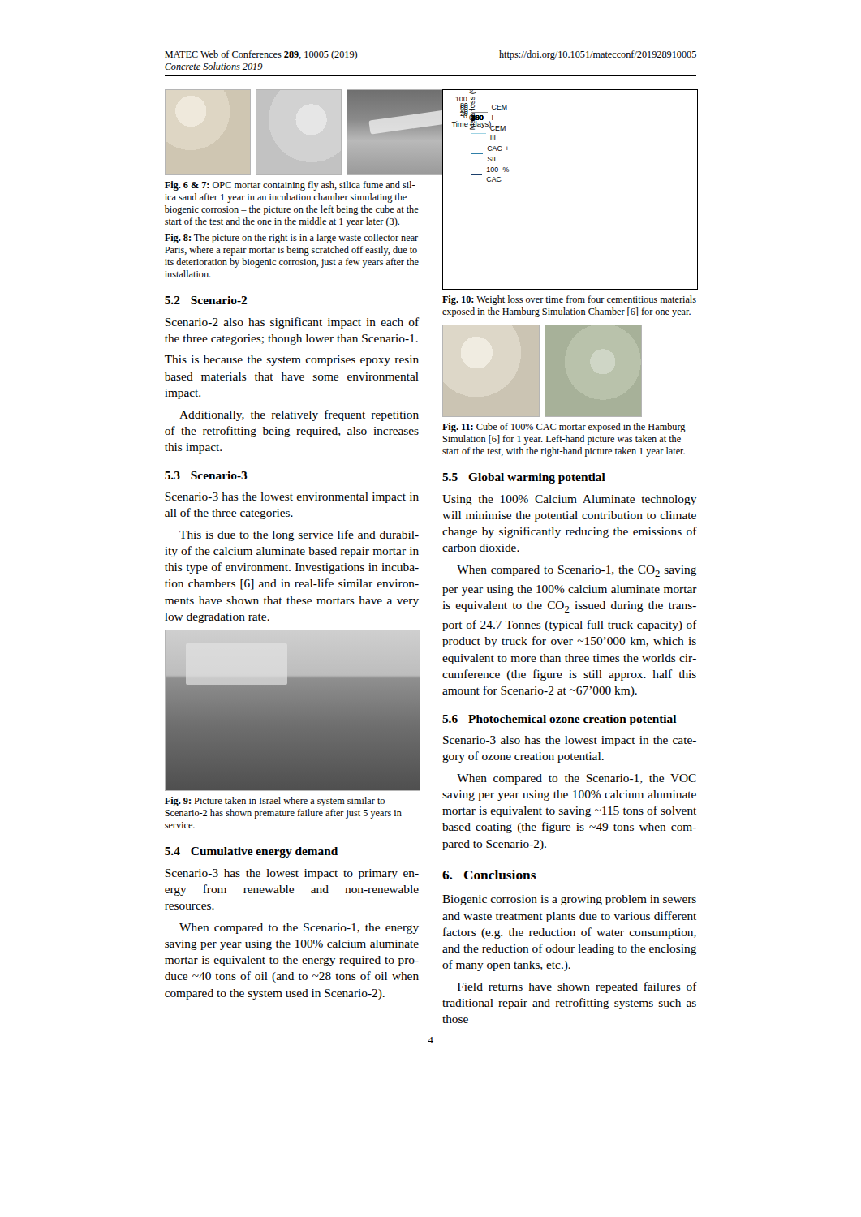MATEC Web of Conferences 289, 10005 (2019) Concrete Solutions 2019
https://doi.org/10.1051/matecconf/201928910005
Fig. 6 & 7: OPC mortar containing fly ash, silica fume and silica sand after 1 year in an incubation chamber simulating the biogenic corrosion – the picture on the left being the cube at the start of the test and the one in the middle at 1 year later (3).
Fig. 8: The picture on the right is in a large waste collector near Paris, where a repair mortar is being scratched off easily, due to its deterioration by biogenic corrosion, just a few years after the installation.
5.2 Scenario-2
Scenario-2 also has significant impact in each of the three categories; though lower than Scenario-1.
This is because the system comprises epoxy resin based materials that have some environmental impact.
Additionally, the relatively frequent repetition of the retrofitting being required, also increases this impact.
5.3 Scenario-3
Scenario-3 has the lowest environmental impact in all of the three categories.
This is due to the long service life and durability of the calcium aluminate based repair mortar in this type of environment. Investigations in incubation chambers [6] and in real-life similar environments have shown that these mortars have a very low degradation rate.
Fig. 9: Picture taken in Israel where a system similar to Scenario-2 has shown premature failure after just 5 years in service.
5.4 Cumulative energy demand
Scenario-3 has the lowest impact to primary energy from renewable and non-renewable resources.
When compared to the Scenario-1, the energy saving per year using the 100% calcium aluminate mortar is equivalent to the energy required to produce ~40 tons of oil (and to ~28 tons of oil when compared to the system used in Scenario-2).
100 80 60 40 20 0 Mass loss (%) 0 50 100 150 200 250 300 350 400 Time (days) CEM I CEM III CAC + SIL 100 % CAC
Fig. 10: Weight loss over time from four cementitious materials exposed in the Hamburg Simulation Chamber [6] for one year.
Fig. 11: Cube of 100% CAC mortar exposed in the Hamburg Simulation [6] for 1 year. Left-hand picture was taken at the start of the test, with the right-hand picture taken 1 year later.
5.5 Global warming potential
Using the 100% Calcium Aluminate technology will minimise the potential contribution to climate change by significantly reducing the emissions of carbon dioxide.
When compared to Scenario-1, the CO2 saving per year using the 100% calcium aluminate mortar is equivalent to the CO2 issued during the transport of 24.7 Tonnes (typical full truck capacity) of product by truck for over ~150’000 km, which is equivalent to more than three times the worlds circumference (the figure is still approx. half this amount for Scenario-2 at ~67’000 km).
5.6 Photochemical ozone creation potential
Scenario-3 also has the lowest impact in the category of ozone creation potential.
When compared to the Scenario-1, the VOC saving per year using the 100% calcium aluminate mortar is equivalent to saving ~115 tons of solvent based coating (the figure is ~49 tons when compared to Scenario-2).
6. Conclusions
Biogenic corrosion is a growing problem in sewers and waste treatment plants due to various different factors (e.g. the reduction of water consumption, and the reduction of odour leading to the enclosing of many open tanks, etc.).
Field returns have shown repeated failures of traditional repair and retrofitting systems such as those
4